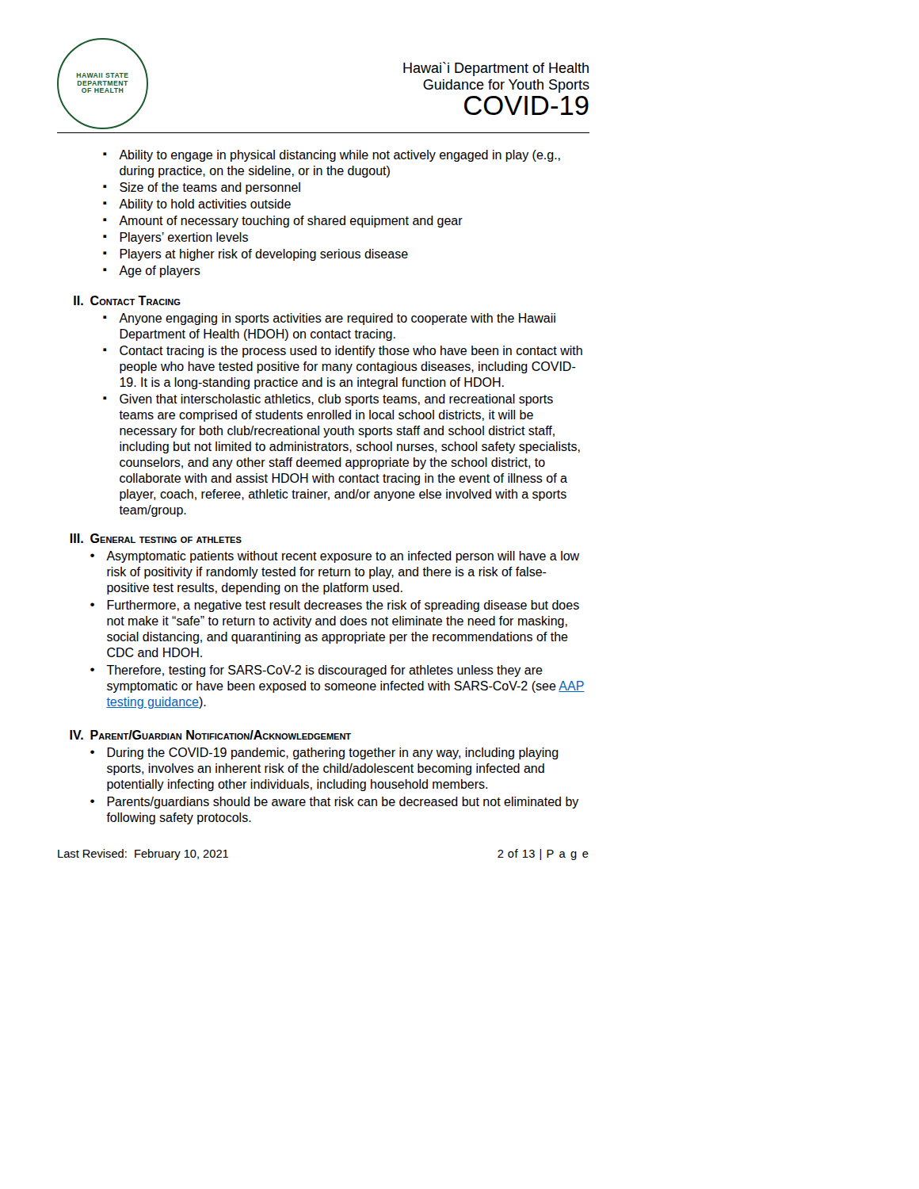HAWAII STATE
DEPARTMENT
OF HEALTH
Hawai`i Department of Health
Guidance for Youth Sports
COVID-19
Ability to engage in physical distancing while not actively engaged in play (e.g., during practice, on the sideline, or in the dugout)
Size of the teams and personnel
Ability to hold activities outside
Amount of necessary touching of shared equipment and gear
Players’ exertion levels
Players at higher risk of developing serious disease
Age of players
II. Contact Tracing
Anyone engaging in sports activities are required to cooperate with the Hawaii Department of Health (HDOH) on contact tracing.
Contact tracing is the process used to identify those who have been in contact with people who have tested positive for many contagious diseases, including COVID-19. It is a long-standing practice and is an integral function of HDOH.
Given that interscholastic athletics, club sports teams, and recreational sports teams are comprised of students enrolled in local school districts, it will be necessary for both club/recreational youth sports staff and school district staff, including but not limited to administrators, school nurses, school safety specialists, counselors, and any other staff deemed appropriate by the school district, to collaborate with and assist HDOH with contact tracing in the event of illness of a player, coach, referee, athletic trainer, and/or anyone else involved with a sports team/group.
III. General testing of athletes
Asymptomatic patients without recent exposure to an infected person will have a low risk of positivity if randomly tested for return to play, and there is a risk of false-positive test results, depending on the platform used.
Furthermore, a negative test result decreases the risk of spreading disease but does not make it “safe” to return to activity and does not eliminate the need for masking, social distancing, and quarantining as appropriate per the recommendations of the CDC and HDOH.
Therefore, testing for SARS-CoV-2 is discouraged for athletes unless they are symptomatic or have been exposed to someone infected with SARS-CoV-2 (see AAP testing guidance).
IV. Parent/Guardian Notification/Acknowledgement
During the COVID-19 pandemic, gathering together in any way, including playing sports, involves an inherent risk of the child/adolescent becoming infected and potentially infecting other individuals, including household members.
Parents/guardians should be aware that risk can be decreased but not eliminated by following safety protocols.
Last Revised: February 10, 2021
2 of 13 | P a g e